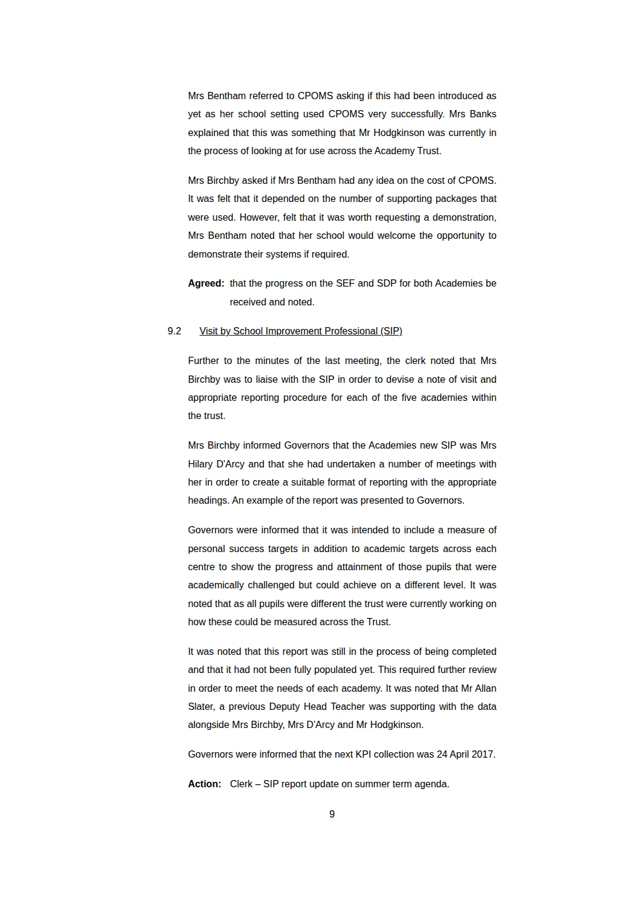Mrs Bentham referred to CPOMS asking if this had been introduced as yet as her school setting used CPOMS very successfully. Mrs Banks explained that this was something that Mr Hodgkinson was currently in the process of looking at for use across the Academy Trust.
Mrs Birchby asked if Mrs Bentham had any idea on the cost of CPOMS. It was felt that it depended on the number of supporting packages that were used. However, felt that it was worth requesting a demonstration, Mrs Bentham noted that her school would welcome the opportunity to demonstrate their systems if required.
Agreed: that the progress on the SEF and SDP for both Academies be received and noted.
9.2 Visit by School Improvement Professional (SIP)
Further to the minutes of the last meeting, the clerk noted that Mrs Birchby was to liaise with the SIP in order to devise a note of visit and appropriate reporting procedure for each of the five academies within the trust.
Mrs Birchby informed Governors that the Academies new SIP was Mrs Hilary D'Arcy and that she had undertaken a number of meetings with her in order to create a suitable format of reporting with the appropriate headings. An example of the report was presented to Governors.
Governors were informed that it was intended to include a measure of personal success targets in addition to academic targets across each centre to show the progress and attainment of those pupils that were academically challenged but could achieve on a different level. It was noted that as all pupils were different the trust were currently working on how these could be measured across the Trust.
It was noted that this report was still in the process of being completed and that it had not been fully populated yet. This required further review in order to meet the needs of each academy. It was noted that Mr Allan Slater, a previous Deputy Head Teacher was supporting with the data alongside Mrs Birchby, Mrs D'Arcy and Mr Hodgkinson.
Governors were informed that the next KPI collection was 24 April 2017.
Action: Clerk – SIP report update on summer term agenda.
9